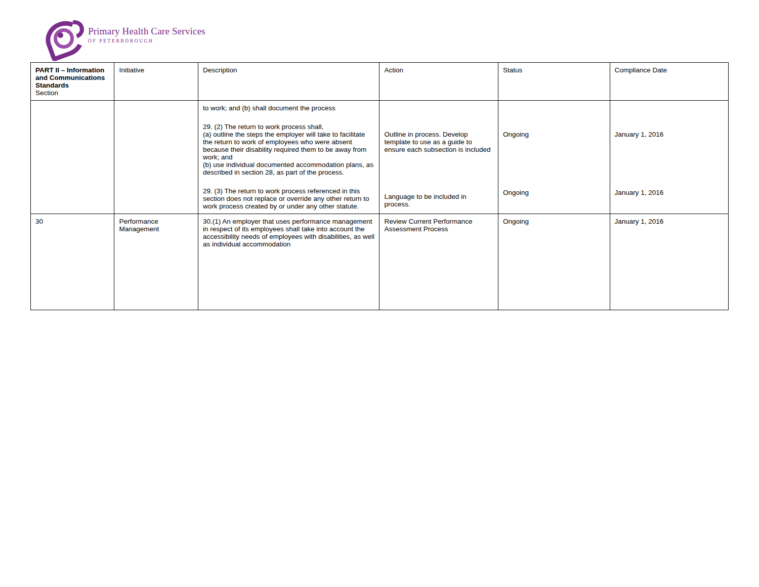Primary Health Care Services
OF PETERBOROUGH
| PART II – Information and Communications Standards Section | Initiative | Description | Action | Status | Compliance Date |
| --- | --- | --- | --- | --- | --- |
| | | to work; and (b) shall document the process 29. (2) The return to work process shall, (a) outline the steps the employer will take to facilitate the return to work of employees who were absent because their disability required them to be away from work; and (b) use individual documented accommodation plans, as described in section 28, as part of the process. 29. (3) The return to work process referenced in this section does not replace or override any other return to work process created by or under any other statute. | Outline in process. Develop template to use as a guide to ensure each subsection is included Language to be included in process. | Ongoing Ongoing | January 1, 2016 January 1, 2016 |
| 30 | Performance Management | 30.(1) An employer that uses performance management in respect of its employees shall take into account the accessibility needs of employees with disabilities, as well as individual accommodation | Review Current Performance Assessment Process | Ongoing | January 1, 2016 |